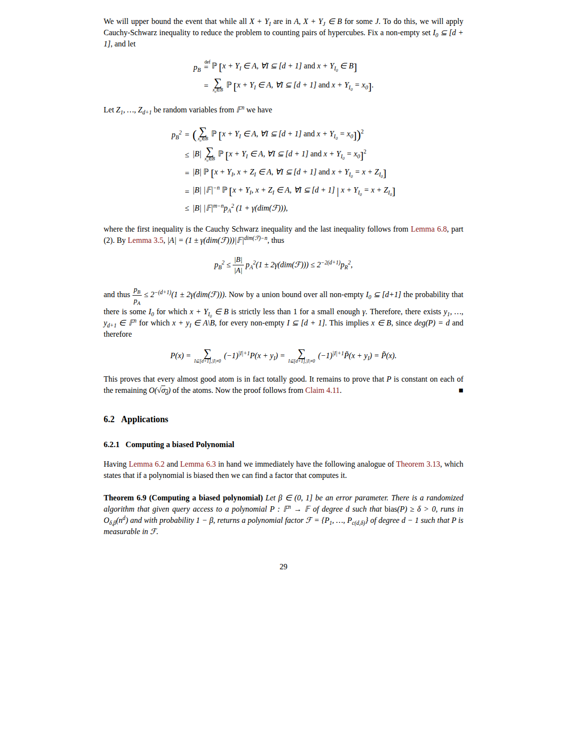We will upper bound the event that while all X + YI are in A, X + YJ ∈ B for some J. To do this, we will apply Cauchy-Schwarz inequality to reduce the problem to counting pairs of hypercubes. Fix a non-empty set I0 ⊆ [d + 1], and let
| p B | def = | ℙ [ x + Y I ∈ A, ∀I ⊆ [d + 1] and x + Y I 0 ∈ B ] |
| | = | ∑ x 0 ∈B ℙ [ x + Y I ∈ A, ∀I ⊆ [d + 1] and x + Y I 0 = x 0 ] . |
Let Z1, …, Zd+1 be random variables from 𝔽n we have
| p B 2 | = | ( ∑ x 0 ∈B ℙ [ x + Y I ∈ A, ∀I ⊆ [d + 1] and x + Y I 0 = x 0 ] ) 2 |
| | ≤ | /B/ ∑ x 0 ∈B ℙ [ x + Y I ∈ A, ∀I ⊆ [d + 1] and x + Y I 0 = x 0 ] 2 |
| | = | /B/ ℙ [ x + Y I , x + Z I ∈ A, ∀I ⊆ [d + 1] and x + Y I 0 = x + Z I 0 ] |
| | = | /B/ /𝔽/ −n ℙ [ x + Y I , x + Z I ∈ A, ∀I ⊆ [d + 1] / x + Y I 0 = x + Z I 0 ] |
| | ≤ | /B/ /𝔽/ m−n p A 2 (1 + γ(dim(ℱ))) , |
where the first inequality is the Cauchy Schwarz inequality and the last inequality follows from Lemma 6.8, part (2). By Lemma 3.5, |A| = (1 ± γ(dim(ℱ)))|𝔽|dim(ℱ)−n, thus
pB2 ≤ |B||A| pA2(1 ± 2γ(dim(ℱ))) ≤ 2−2(d+1)pR2,
and thus pB pA ≤ 2−(d+1)(1 ± 2γ(dim(ℱ))). Now by a union bound over all non-empty I0 ⊆ [d+1] the probability that there is some I0 for which x + YI0 ∈ B is strictly less than 1 for a small enough γ. Therefore, there exists y1, …, yd+1 ∈ 𝔽n for which x + yI ∈ A\B, for every non-empty I ⊆ [d + 1]. This implies x ∈ B, since deg(P) = d and therefore
P(x) = ∑I⊆[d+1],|I|≠0 (−1)|I|+1P(x + yI) = ∑I⊆[d+1],|I|≠0 (−1)|I|+1P̃(x + yI) = P̃(x).
This proves that every almost good atom is in fact totally good. It remains to prove that P is constant on each of the remaining O(√σd) of the atoms. Now the proof follows from Claim 4.11. ■
6.2 Applications
6.2.1 Computing a biased Polynomial
Having Lemma 6.2 and Lemma 6.3 in hand we immediately have the following analogue of Theorem 3.13, which states that if a polynomial is biased then we can find a factor that computes it.
Theorem 6.9 (Computing a biased polynomial) Let β ∈ (0, 1] be an error parameter. There is a randomized algorithm that given query access to a polynomial P : 𝔽n → 𝔽 of degree d such that bias(P) ≥ δ > 0, runs in Oδ,β(nd) and with probability 1 − β, returns a polynomial factor ℱ = {P1, …, Pc(d,δ)} of degree d − 1 such that P is measurable in ℱ.
29